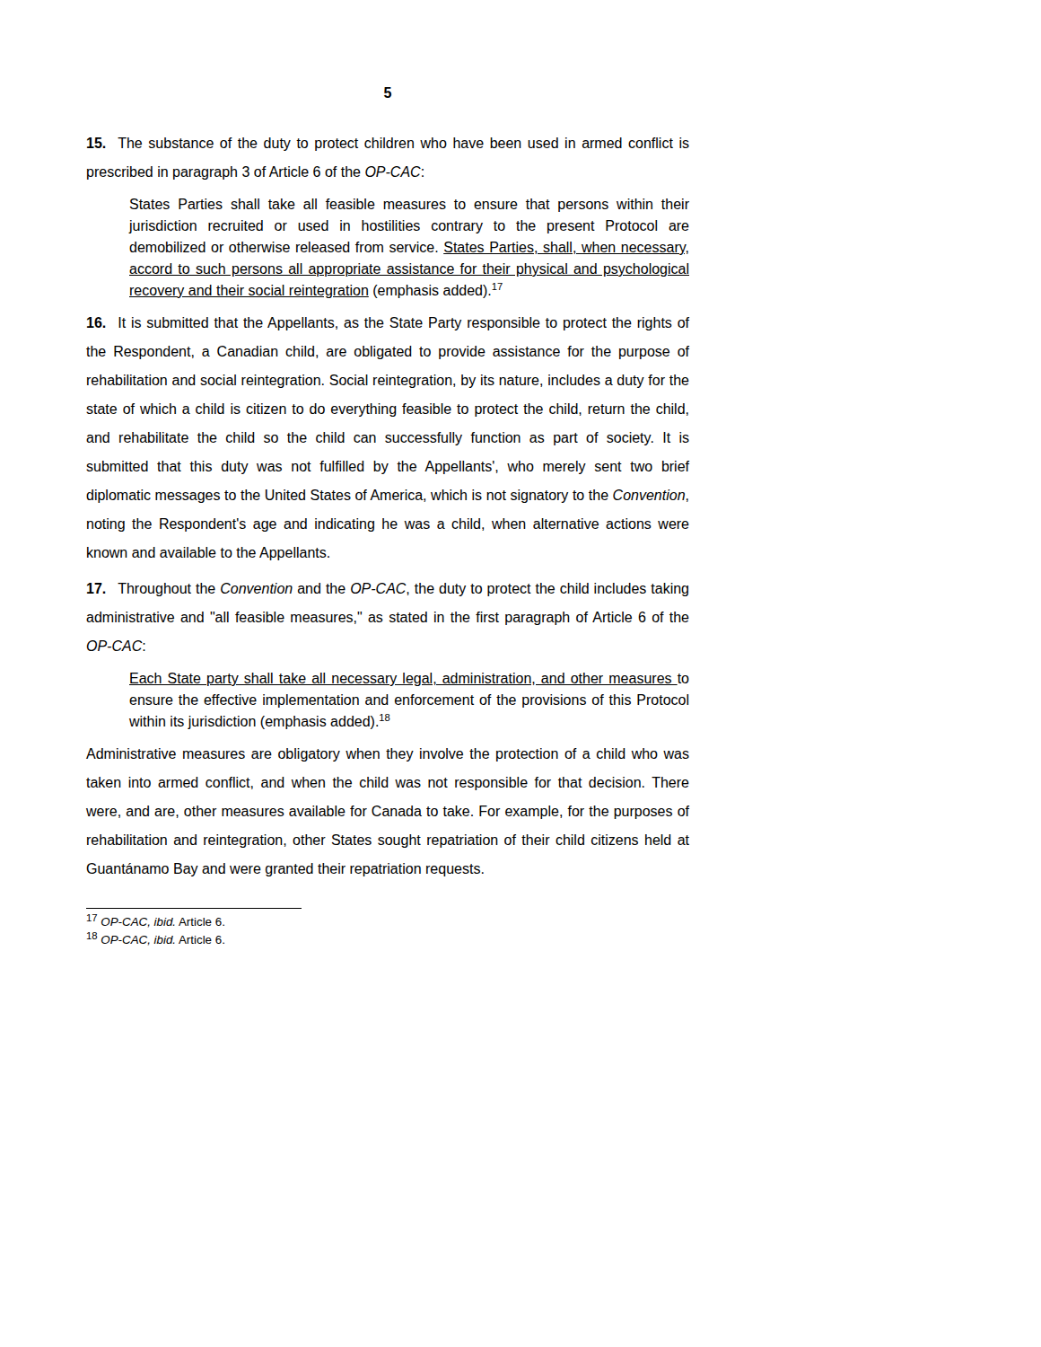5
15. The substance of the duty to protect children who have been used in armed conflict is prescribed in paragraph 3 of Article 6 of the OP-CAC:
States Parties shall take all feasible measures to ensure that persons within their jurisdiction recruited or used in hostilities contrary to the present Protocol are demobilized or otherwise released from service. States Parties, shall, when necessary, accord to such persons all appropriate assistance for their physical and psychological recovery and their social reintegration (emphasis added).17
16. It is submitted that the Appellants, as the State Party responsible to protect the rights of the Respondent, a Canadian child, are obligated to provide assistance for the purpose of rehabilitation and social reintegration. Social reintegration, by its nature, includes a duty for the state of which a child is citizen to do everything feasible to protect the child, return the child, and rehabilitate the child so the child can successfully function as part of society. It is submitted that this duty was not fulfilled by the Appellants', who merely sent two brief diplomatic messages to the United States of America, which is not signatory to the Convention, noting the Respondent's age and indicating he was a child, when alternative actions were known and available to the Appellants.
17. Throughout the Convention and the OP-CAC, the duty to protect the child includes taking administrative and "all feasible measures," as stated in the first paragraph of Article 6 of the OP-CAC:
Each State party shall take all necessary legal, administration, and other measures to ensure the effective implementation and enforcement of the provisions of this Protocol within its jurisdiction (emphasis added).18
Administrative measures are obligatory when they involve the protection of a child who was taken into armed conflict, and when the child was not responsible for that decision. There were, and are, other measures available for Canada to take. For example, for the purposes of rehabilitation and reintegration, other States sought repatriation of their child citizens held at Guantánamo Bay and were granted their repatriation requests.
17 OP-CAC, ibid. Article 6.
18 OP-CAC, ibid. Article 6.